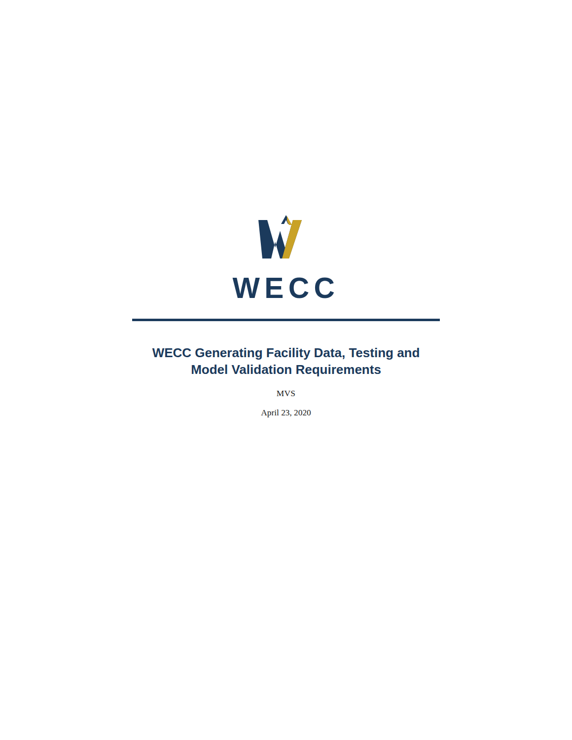WECC
WECC Generating Facility Data, Testing and Model Validation Requirements
MVS
April 23, 2020